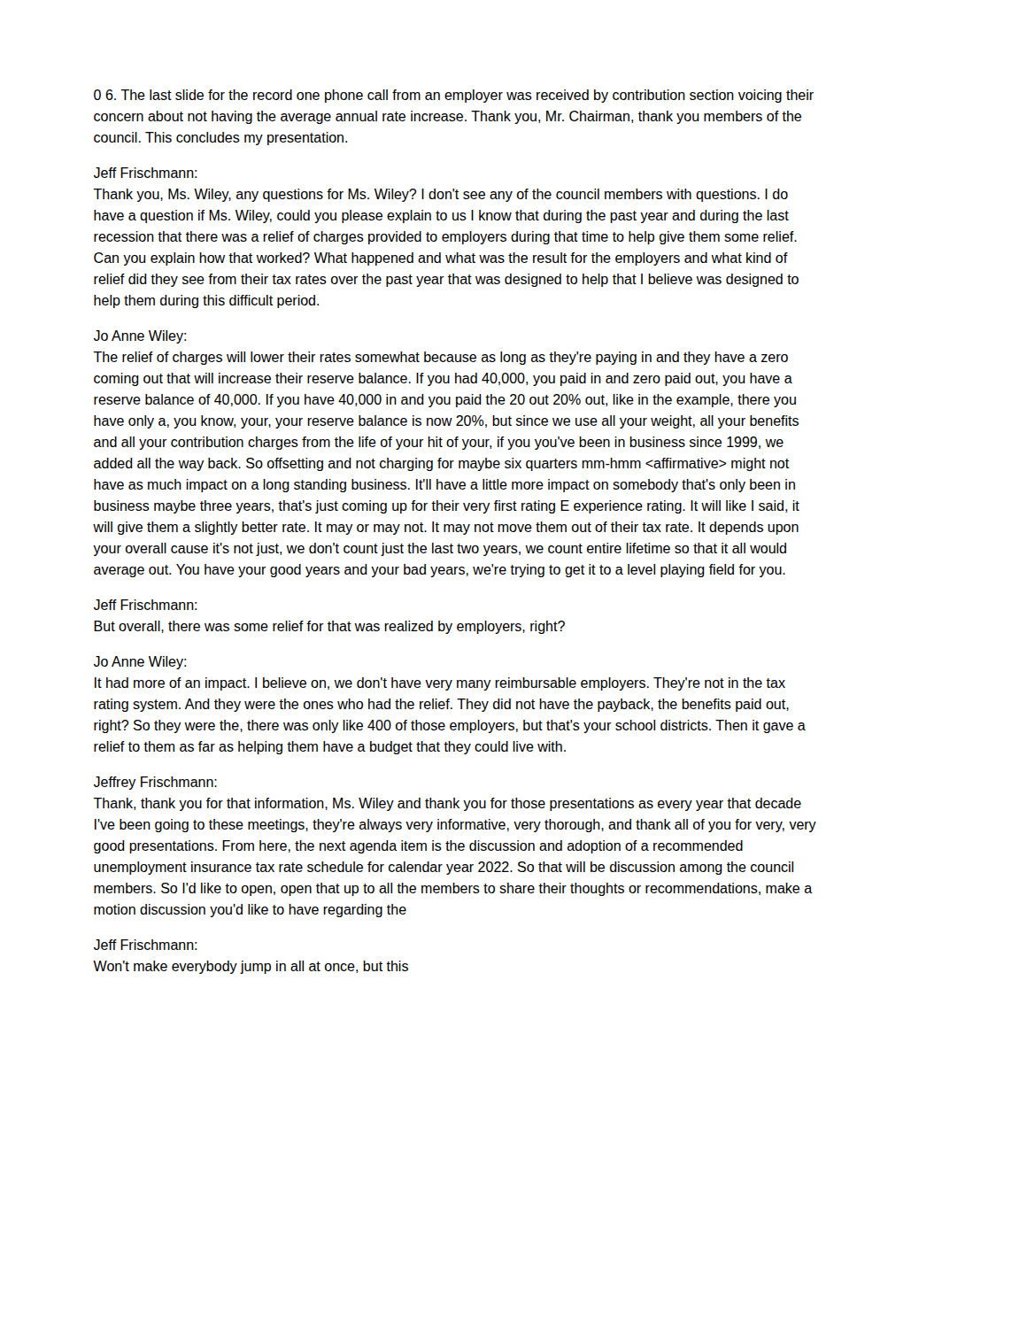0 6. The last slide for the record one phone call from an employer was received by contribution section voicing their concern about not having the average annual rate increase. Thank you, Mr. Chairman, thank you members of the council. This concludes my presentation.
Jeff Frischmann:
Thank you, Ms. Wiley, any questions for Ms. Wiley? I don't see any of the council members with questions. I do have a question if Ms. Wiley, could you please explain to us I know that during the past year and during the last recession that there was a relief of charges provided to employers during that time to help give them some relief. Can you explain how that worked? What happened and what was the result for the employers and what kind of relief did they see from their tax rates over the past year that was designed to help that I believe was designed to help them during this difficult period.
Jo Anne Wiley:
The relief of charges will lower their rates somewhat because as long as they're paying in and they have a zero coming out that will increase their reserve balance. If you had 40,000, you paid in and zero paid out, you have a reserve balance of 40,000. If you have 40,000 in and you paid the 20 out 20% out, like in the example, there you have only a, you know, your, your reserve balance is now 20%, but since we use all your weight, all your benefits and all your contribution charges from the life of your hit of your, if you you've been in business since 1999, we added all the way back. So offsetting and not charging for maybe six quarters mm-hmm <affirmative> might not have as much impact on a long standing business. It'll have a little more impact on somebody that's only been in business maybe three years, that's just coming up for their very first rating E experience rating. It will like I said, it will give them a slightly better rate. It may or may not. It may not move them out of their tax rate. It depends upon your overall cause it's not just, we don't count just the last two years, we count entire lifetime so that it all would average out. You have your good years and your bad years, we're trying to get it to a level playing field for you.
Jeff Frischmann:
But overall, there was some relief for that was realized by employers, right?
Jo Anne Wiley:
It had more of an impact. I believe on, we don't have very many reimbursable employers. They're not in the tax rating system. And they were the ones who had the relief. They did not have the payback, the benefits paid out, right? So they were the, there was only like 400 of those employers, but that's your school districts. Then it gave a relief to them as far as helping them have a budget that they could live with.
Jeffrey Frischmann:
Thank, thank you for that information, Ms. Wiley and thank you for those presentations as every year that decade I've been going to these meetings, they're always very informative, very thorough, and thank all of you for very, very good presentations. From here, the next agenda item is the discussion and adoption of a recommended unemployment insurance tax rate schedule for calendar year 2022. So that will be discussion among the council members. So I'd like to open, open that up to all the members to share their thoughts or recommendations, make a motion discussion you'd like to have regarding the
Jeff Frischmann:
Won't make everybody jump in all at once, but this